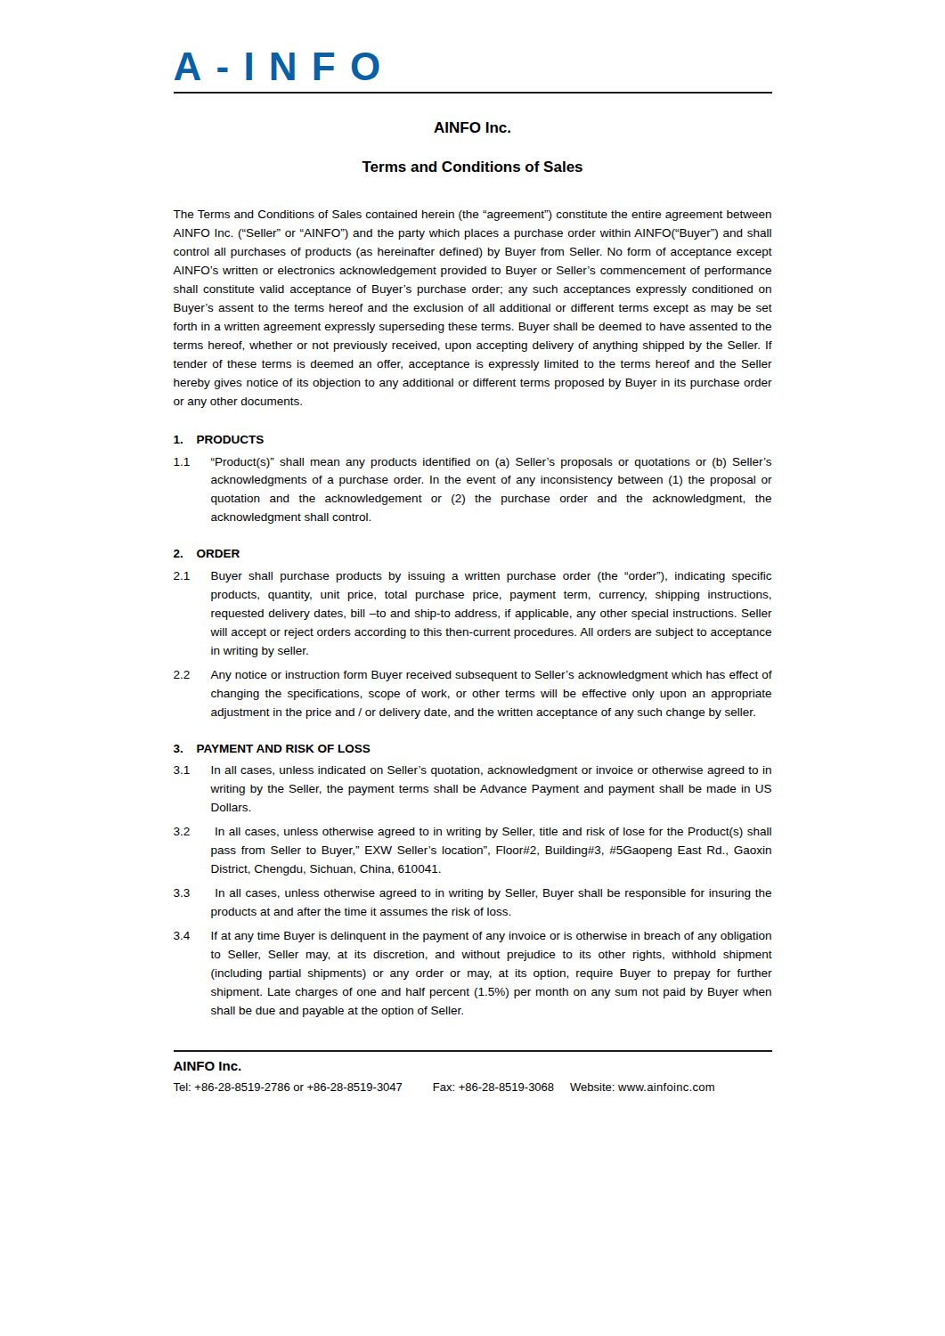A - I N F O
AINFO Inc.
Terms and Conditions of Sales
The Terms and Conditions of Sales contained herein (the “agreement”) constitute the entire agreement between AINFO Inc. (“Seller” or “AINFO”) and the party which places a purchase order within AINFO(“Buyer”) and shall control all purchases of products (as hereinafter defined) by Buyer from Seller. No form of acceptance except AINFO’s written or electronics acknowledgement provided to Buyer or Seller’s commencement of performance shall constitute valid acceptance of Buyer’s purchase order; any such acceptances expressly conditioned on Buyer’s assent to the terms hereof and the exclusion of all additional or different terms except as may be set forth in a written agreement expressly superseding these terms. Buyer shall be deemed to have assented to the terms hereof, whether or not previously received, upon accepting delivery of anything shipped by the Seller. If tender of these terms is deemed an offer, acceptance is expressly limited to the terms hereof and the Seller hereby gives notice of its objection to any additional or different terms proposed by Buyer in its purchase order or any other documents.
1. PRODUCTS
1.1“Product(s)” shall mean any products identified on (a) Seller’s proposals or quotations or (b) Seller’s acknowledgments of a purchase order. In the event of any inconsistency between (1) the proposal or quotation and the acknowledgement or (2) the purchase order and the acknowledgment, the acknowledgment shall control.
2. ORDER
2.1 Buyer shall purchase products by issuing a written purchase order (the “order”), indicating specific products, quantity, unit price, total purchase price, payment term, currency, shipping instructions, requested delivery dates, bill –to and ship-to address, if applicable, any other special instructions. Seller will accept or reject orders according to this then-current procedures. All orders are subject to acceptance in writing by seller.
2.2 Any notice or instruction form Buyer received subsequent to Seller’s acknowledgment which has effect of changing the specifications, scope of work, or other terms will be effective only upon an appropriate adjustment in the price and / or delivery date, and the written acceptance of any such change by seller.
3. PAYMENT AND RISK OF LOSS
3.1 In all cases, unless indicated on Seller’s quotation, acknowledgment or invoice or otherwise agreed to in writing by the Seller, the payment terms shall be Advance Payment and payment shall be made in US Dollars.
3.2 In all cases, unless otherwise agreed to in writing by Seller, title and risk of lose for the Product(s) shall pass from Seller to Buyer,” EXW Seller’s location”, Floor#2, Building#3, #5Gaopeng East Rd., Gaoxin District, Chengdu, Sichuan, China, 610041.
3.3 In all cases, unless otherwise agreed to in writing by Seller, Buyer shall be responsible for insuring the products at and after the time it assumes the risk of loss.
3.4 If at any time Buyer is delinquent in the payment of any invoice or is otherwise in breach of any obligation to Seller, Seller may, at its discretion, and without prejudice to its other rights, withhold shipment (including partial shipments) or any order or may, at its option, require Buyer to prepay for further shipment. Late charges of one and half percent (1.5%) per month on any sum not paid by Buyer when shall be due and payable at the option of Seller.
AINFO Inc.
Tel: +86-28-8519-2786 or +86-28-8519-3047 Fax: +86-28-8519-3068 Website: www.ainfoinc.com